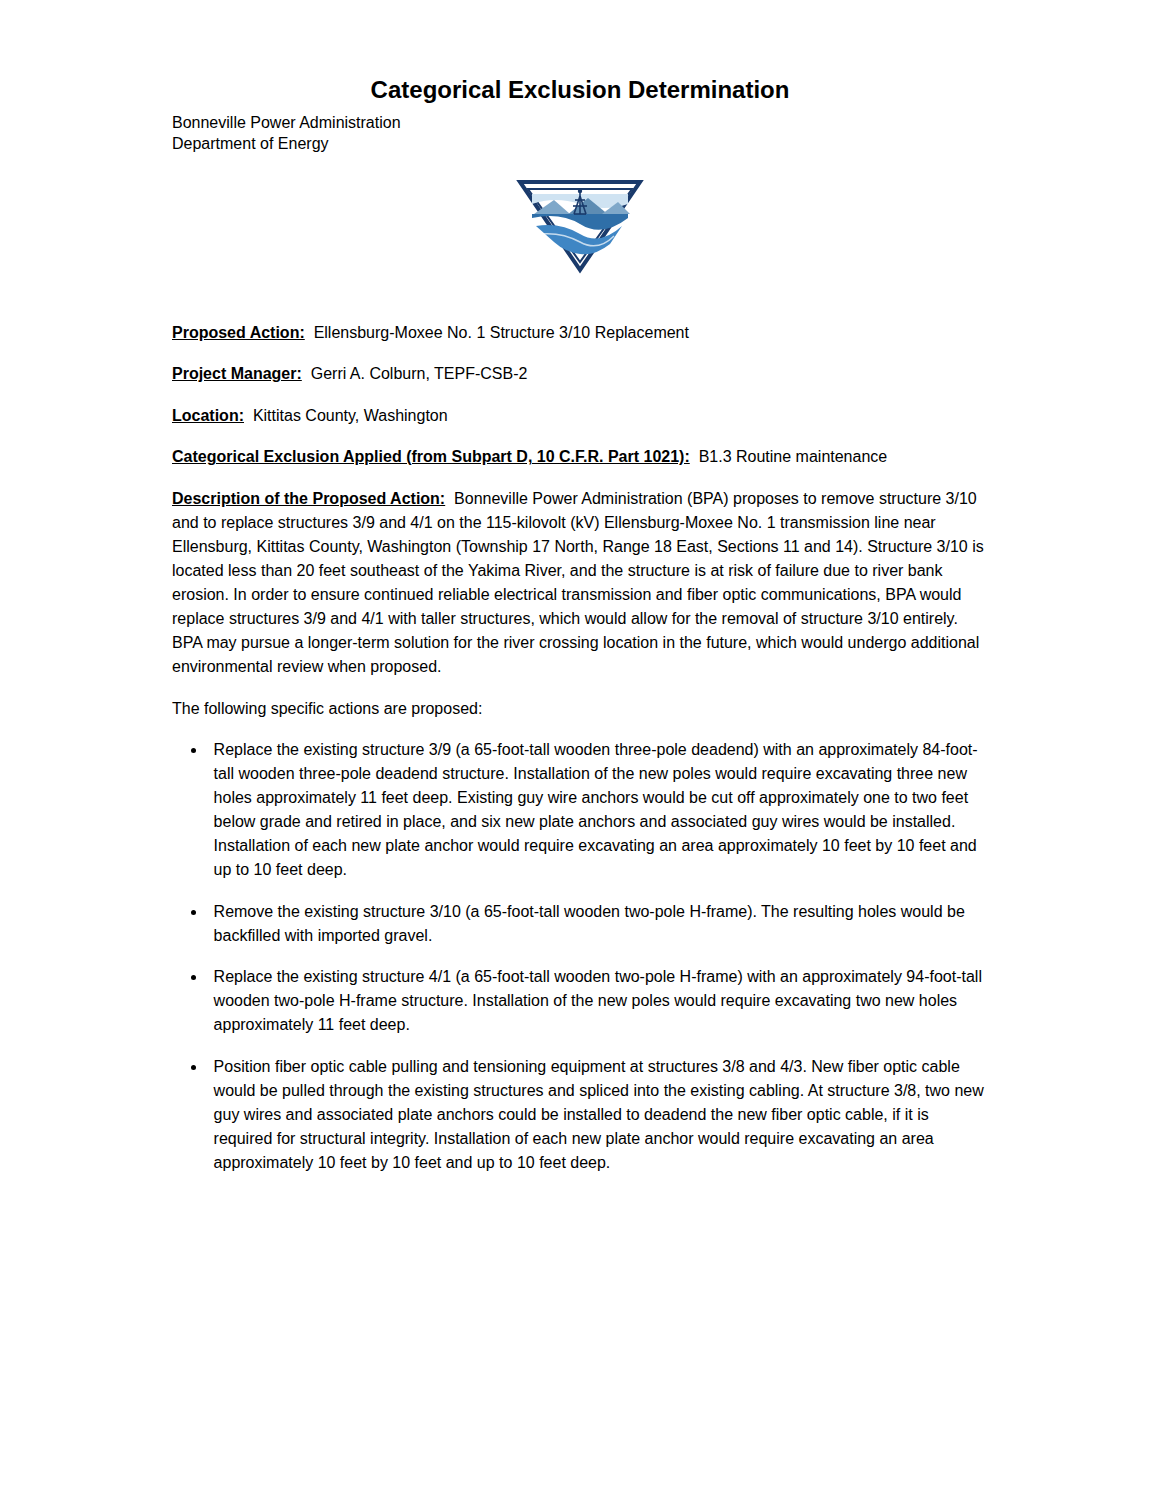Categorical Exclusion Determination
Bonneville Power Administration
Department of Energy
Proposed Action: Ellensburg-Moxee No. 1 Structure 3/10 Replacement
Project Manager: Gerri A. Colburn, TEPF-CSB-2
Location: Kittitas County, Washington
Categorical Exclusion Applied (from Subpart D, 10 C.F.R. Part 1021): B1.3 Routine maintenance
Description of the Proposed Action: Bonneville Power Administration (BPA) proposes to remove structure 3/10 and to replace structures 3/9 and 4/1 on the 115-kilovolt (kV) Ellensburg-Moxee No. 1 transmission line near Ellensburg, Kittitas County, Washington (Township 17 North, Range 18 East, Sections 11 and 14). Structure 3/10 is located less than 20 feet southeast of the Yakima River, and the structure is at risk of failure due to river bank erosion. In order to ensure continued reliable electrical transmission and fiber optic communications, BPA would replace structures 3/9 and 4/1 with taller structures, which would allow for the removal of structure 3/10 entirely. BPA may pursue a longer-term solution for the river crossing location in the future, which would undergo additional environmental review when proposed.
The following specific actions are proposed:
Replace the existing structure 3/9 (a 65-foot-tall wooden three-pole deadend) with an approximately 84-foot-tall wooden three-pole deadend structure. Installation of the new poles would require excavating three new holes approximately 11 feet deep. Existing guy wire anchors would be cut off approximately one to two feet below grade and retired in place, and six new plate anchors and associated guy wires would be installed. Installation of each new plate anchor would require excavating an area approximately 10 feet by 10 feet and up to 10 feet deep.
Remove the existing structure 3/10 (a 65-foot-tall wooden two-pole H-frame). The resulting holes would be backfilled with imported gravel.
Replace the existing structure 4/1 (a 65-foot-tall wooden two-pole H-frame) with an approximately 94-foot-tall wooden two-pole H-frame structure. Installation of the new poles would require excavating two new holes approximately 11 feet deep.
Position fiber optic cable pulling and tensioning equipment at structures 3/8 and 4/3. New fiber optic cable would be pulled through the existing structures and spliced into the existing cabling. At structure 3/8, two new guy wires and associated plate anchors could be installed to deadend the new fiber optic cable, if it is required for structural integrity. Installation of each new plate anchor would require excavating an area approximately 10 feet by 10 feet and up to 10 feet deep.